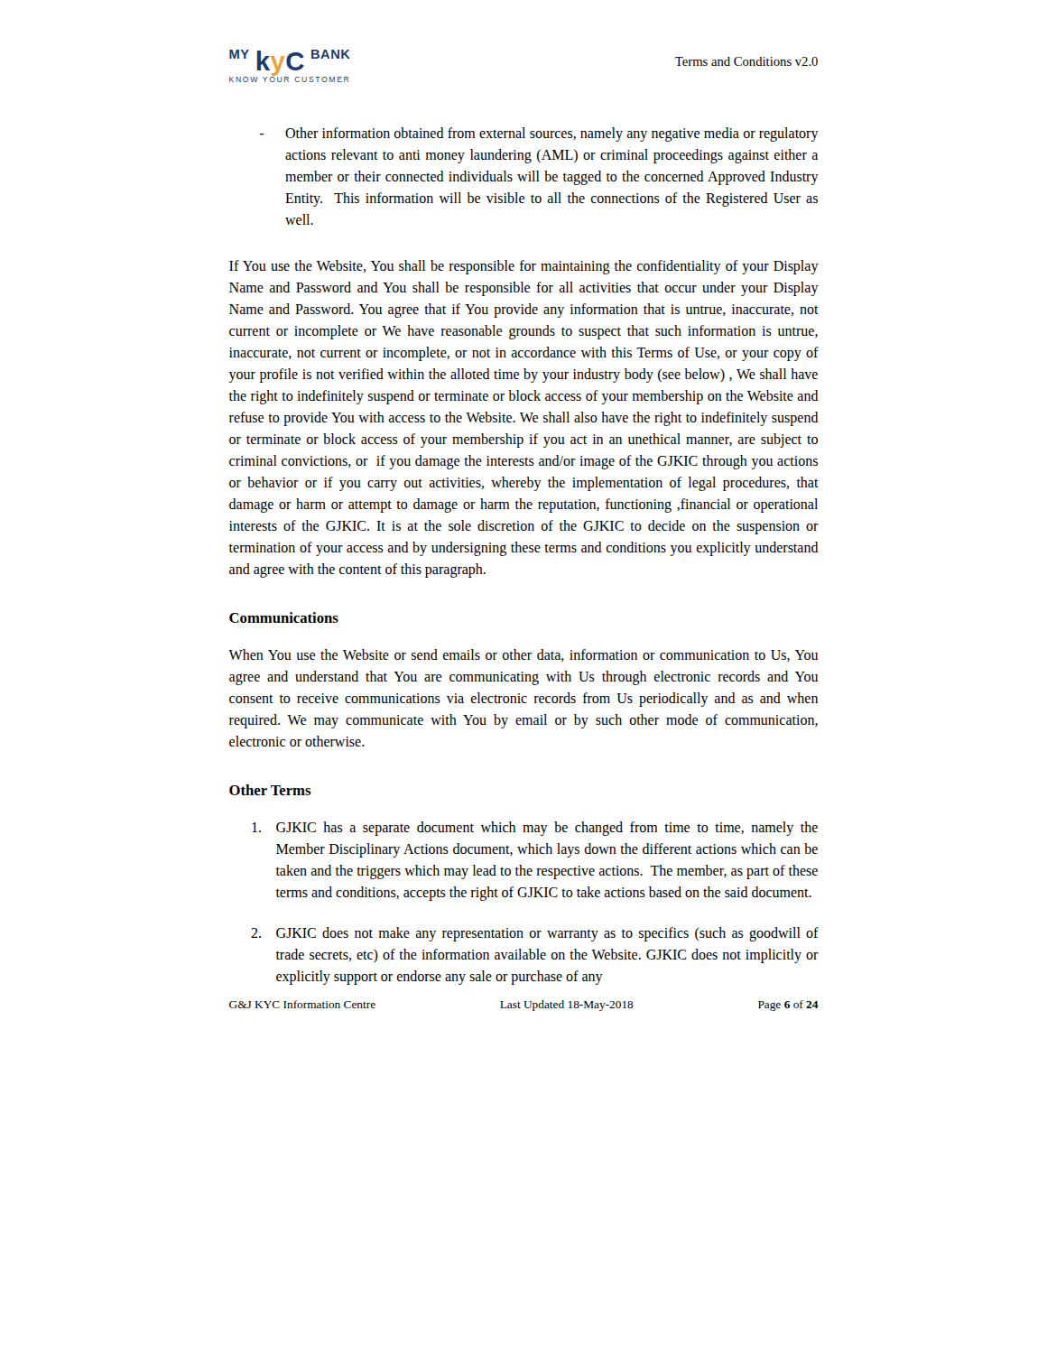MY kyC BANK KNOW YOUR CUSTOMER
Terms and Conditions v2.0
- Other information obtained from external sources, namely any negative media or regulatory actions relevant to anti money laundering (AML) or criminal proceedings against either a member or their connected individuals will be tagged to the concerned Approved Industry Entity. This information will be visible to all the connections of the Registered User as well.
If You use the Website, You shall be responsible for maintaining the confidentiality of your Display Name and Password and You shall be responsible for all activities that occur under your Display Name and Password. You agree that if You provide any information that is untrue, inaccurate, not current or incomplete or We have reasonable grounds to suspect that such information is untrue, inaccurate, not current or incomplete, or not in accordance with this Terms of Use, or your copy of your profile is not verified within the alloted time by your industry body (see below) , We shall have the right to indefinitely suspend or terminate or block access of your membership on the Website and refuse to provide You with access to the Website. We shall also have the right to indefinitely suspend or terminate or block access of your membership if you act in an unethical manner, are subject to criminal convictions, or if you damage the interests and/or image of the GJKIC through you actions or behavior or if you carry out activities, whereby the implementation of legal procedures, that damage or harm or attempt to damage or harm the reputation, functioning ,financial or operational interests of the GJKIC. It is at the sole discretion of the GJKIC to decide on the suspension or termination of your access and by undersigning these terms and conditions you explicitly understand and agree with the content of this paragraph.
Communications
When You use the Website or send emails or other data, information or communication to Us, You agree and understand that You are communicating with Us through electronic records and You consent to receive communications via electronic records from Us periodically and as and when required. We may communicate with You by email or by such other mode of communication, electronic or otherwise.
Other Terms
GJKIC has a separate document which may be changed from time to time, namely the Member Disciplinary Actions document, which lays down the different actions which can be taken and the triggers which may lead to the respective actions. The member, as part of these terms and conditions, accepts the right of GJKIC to take actions based on the said document.
GJKIC does not make any representation or warranty as to specifics (such as goodwill of trade secrets, etc) of the information available on the Website. GJKIC does not implicitly or explicitly support or endorse any sale or purchase of any
G&J KYC Information Centre Last Updated 18-May-2018 Page 6 of 24